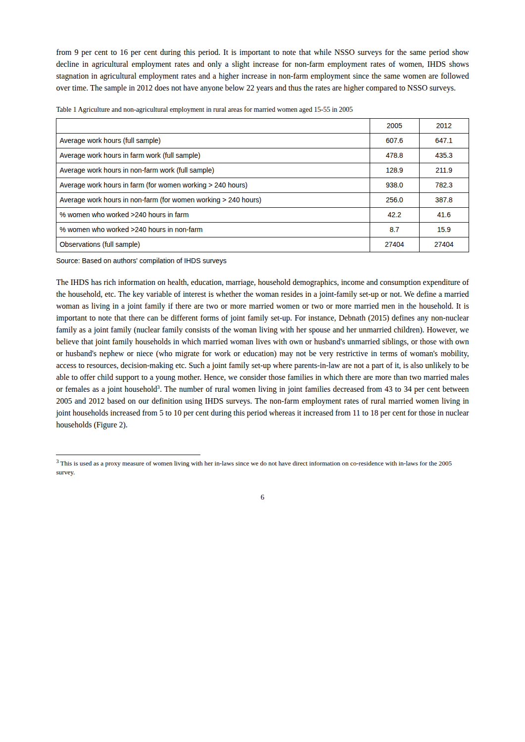from 9 per cent to 16 per cent during this period. It is important to note that while NSSO surveys for the same period show decline in agricultural employment rates and only a slight increase for non-farm employment rates of women, IHDS shows stagnation in agricultural employment rates and a higher increase in non-farm employment since the same women are followed over time. The sample in 2012 does not have anyone below 22 years and thus the rates are higher compared to NSSO surveys.
Table 1 Agriculture and non-agricultural employment in rural areas for married women aged 15-55 in 2005
| | 2005 | 2012 |
| Average work hours (full sample) | 607.6 | 647.1 |
| Average work hours in farm work (full sample) | 478.8 | 435.3 |
| Average work hours in non-farm work (full sample) | 128.9 | 211.9 |
| Average work hours in farm (for women working > 240 hours) | 938.0 | 782.3 |
| Average work hours in non-farm (for women working > 240 hours) | 256.0 | 387.8 |
| % women who worked >240 hours in farm | 42.2 | 41.6 |
| % women who worked >240 hours in non-farm | 8.7 | 15.9 |
| Observations (full sample) | 27404 | 27404 |
Source: Based on authors' compilation of IHDS surveys
The IHDS has rich information on health, education, marriage, household demographics, income and consumption expenditure of the household, etc. The key variable of interest is whether the woman resides in a joint-family set-up or not. We define a married woman as living in a joint family if there are two or more married women or two or more married men in the household. It is important to note that there can be different forms of joint family set-up. For instance, Debnath (2015) defines any non-nuclear family as a joint family (nuclear family consists of the woman living with her spouse and her unmarried children). However, we believe that joint family households in which married woman lives with own or husband's unmarried siblings, or those with own or husband's nephew or niece (who migrate for work or education) may not be very restrictive in terms of woman's mobility, access to resources, decision-making etc. Such a joint family set-up where parents-in-law are not a part of it, is also unlikely to be able to offer child support to a young mother. Hence, we consider those families in which there are more than two married males or females as a joint household3. The number of rural women living in joint families decreased from 43 to 34 per cent between 2005 and 2012 based on our definition using IHDS surveys. The non-farm employment rates of rural married women living in joint households increased from 5 to 10 per cent during this period whereas it increased from 11 to 18 per cent for those in nuclear households (Figure 2).
3 This is used as a proxy measure of women living with her in-laws since we do not have direct information on co-residence with in-laws for the 2005 survey.
6